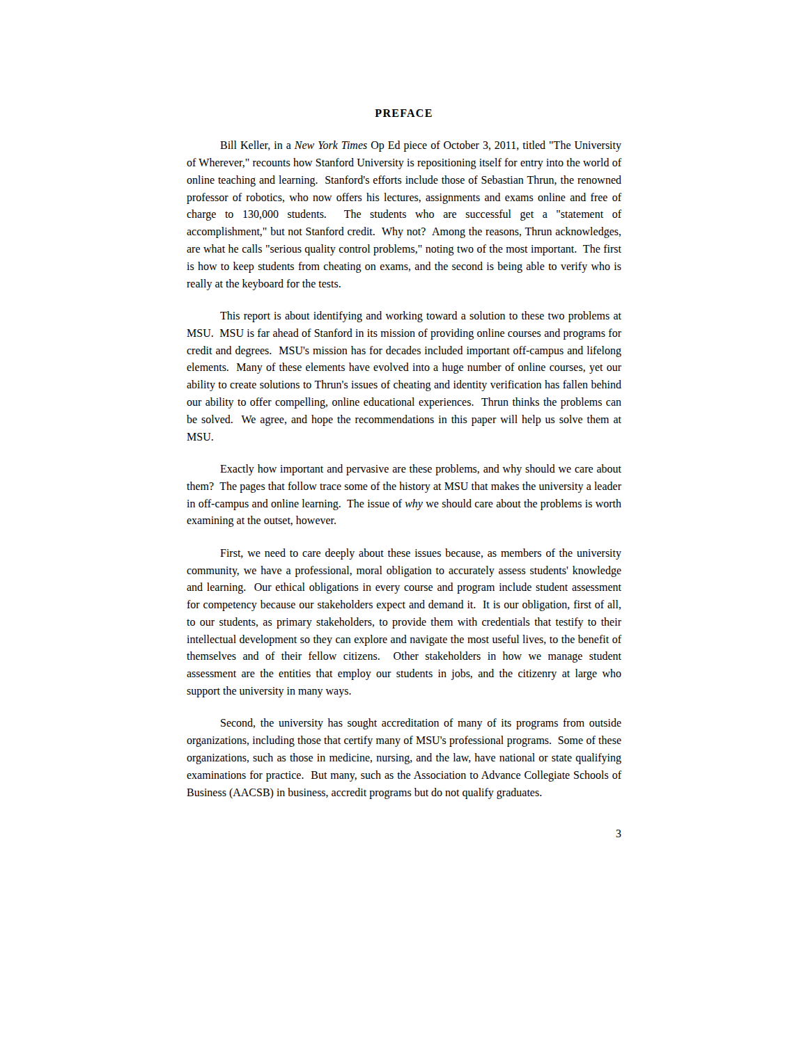PREFACE
Bill Keller, in a New York Times Op Ed piece of October 3, 2011, titled "The University of Wherever," recounts how Stanford University is repositioning itself for entry into the world of online teaching and learning. Stanford's efforts include those of Sebastian Thrun, the renowned professor of robotics, who now offers his lectures, assignments and exams online and free of charge to 130,000 students. The students who are successful get a "statement of accomplishment," but not Stanford credit. Why not? Among the reasons, Thrun acknowledges, are what he calls "serious quality control problems," noting two of the most important. The first is how to keep students from cheating on exams, and the second is being able to verify who is really at the keyboard for the tests.
This report is about identifying and working toward a solution to these two problems at MSU. MSU is far ahead of Stanford in its mission of providing online courses and programs for credit and degrees. MSU's mission has for decades included important off-campus and lifelong elements. Many of these elements have evolved into a huge number of online courses, yet our ability to create solutions to Thrun's issues of cheating and identity verification has fallen behind our ability to offer compelling, online educational experiences. Thrun thinks the problems can be solved. We agree, and hope the recommendations in this paper will help us solve them at MSU.
Exactly how important and pervasive are these problems, and why should we care about them? The pages that follow trace some of the history at MSU that makes the university a leader in off-campus and online learning. The issue of why we should care about the problems is worth examining at the outset, however.
First, we need to care deeply about these issues because, as members of the university community, we have a professional, moral obligation to accurately assess students' knowledge and learning. Our ethical obligations in every course and program include student assessment for competency because our stakeholders expect and demand it. It is our obligation, first of all, to our students, as primary stakeholders, to provide them with credentials that testify to their intellectual development so they can explore and navigate the most useful lives, to the benefit of themselves and of their fellow citizens. Other stakeholders in how we manage student assessment are the entities that employ our students in jobs, and the citizenry at large who support the university in many ways.
Second, the university has sought accreditation of many of its programs from outside organizations, including those that certify many of MSU's professional programs. Some of these organizations, such as those in medicine, nursing, and the law, have national or state qualifying examinations for practice. But many, such as the Association to Advance Collegiate Schools of Business (AACSB) in business, accredit programs but do not qualify graduates.
3